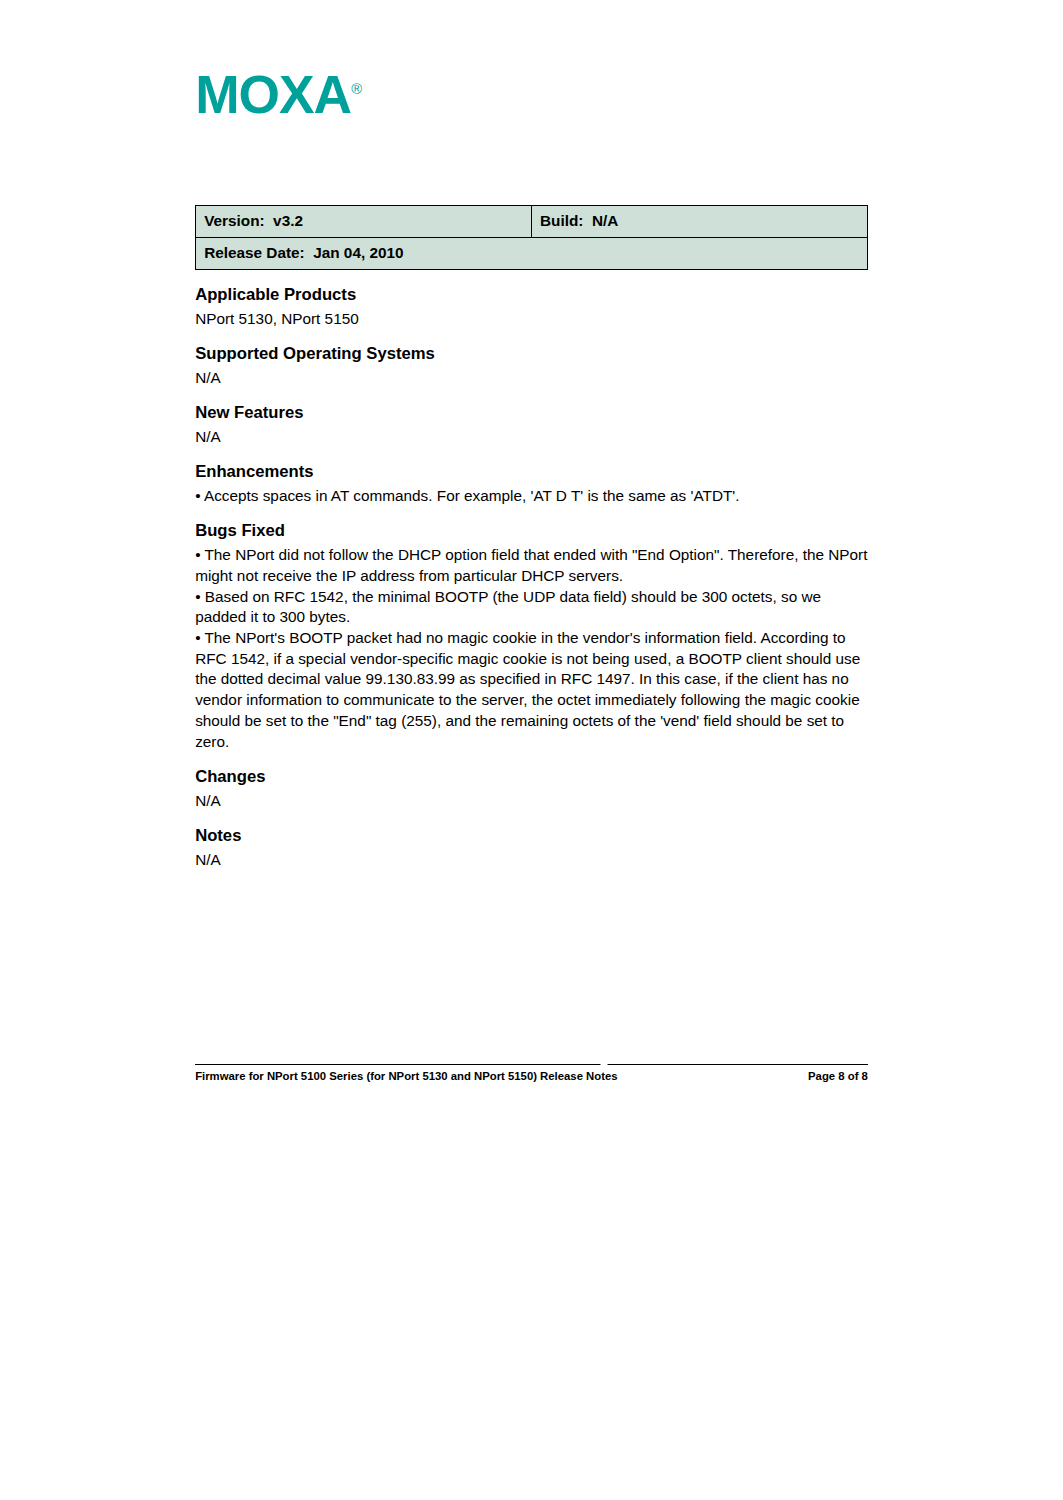MOXA®
| Version: v3.2 | Build: N/A |
| Release Date: Jan 04, 2010 |
Applicable Products
NPort 5130, NPort 5150
Supported Operating Systems
N/A
New Features
N/A
Enhancements
• Accepts spaces in AT commands. For example, 'AT D T' is the same as 'ATDT'.
Bugs Fixed
• The NPort did not follow the DHCP option field that ended with "End Option". Therefore, the NPort might not receive the IP address from particular DHCP servers.
• Based on RFC 1542, the minimal BOOTP (the UDP data field) should be 300 octets, so we padded it to 300 bytes.
• The NPort's BOOTP packet had no magic cookie in the vendor's information field. According to RFC 1542, if a special vendor-specific magic cookie is not being used, a BOOTP client should use the dotted decimal value 99.130.83.99 as specified in RFC 1497. In this case, if the client has no vendor information to communicate to the server, the octet immediately following the magic cookie should be set to the "End" tag (255), and the remaining octets of the 'vend' field should be set to zero.
Changes
N/A
Notes
N/A
Firmware for NPort 5100 Series (for NPort 5130 and NPort 5150) Release Notes
Page 8 of 8